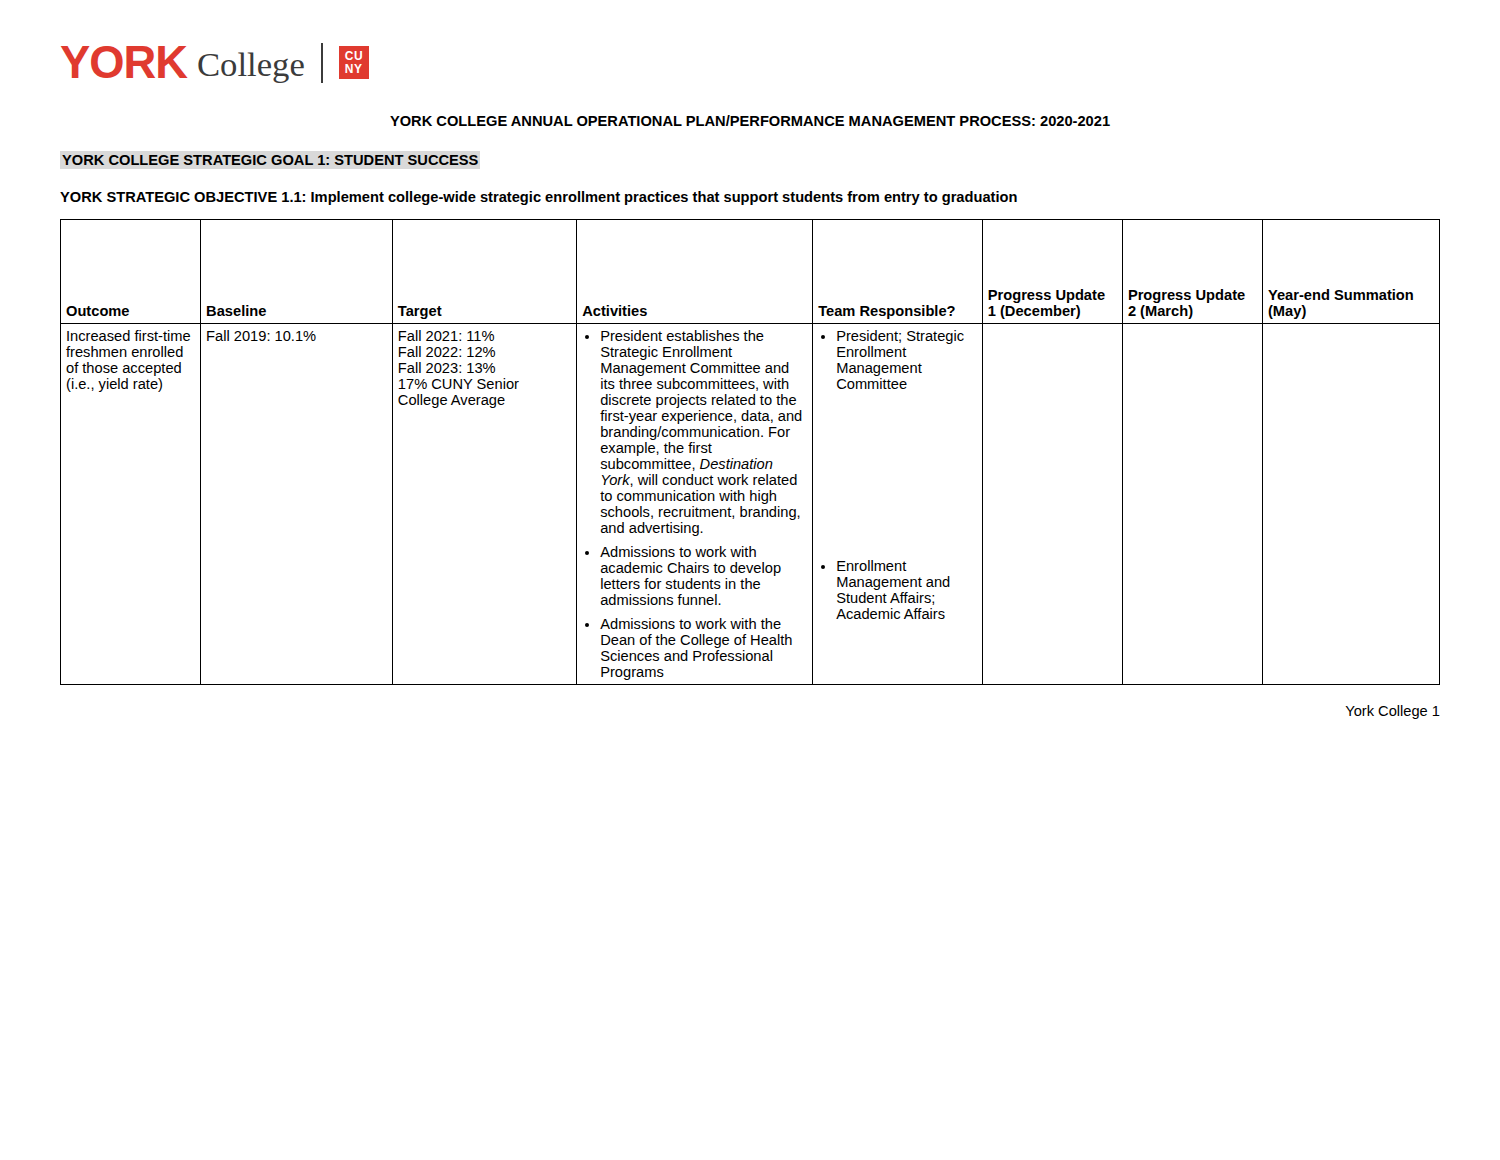YORK College CU
NY
YORK COLLEGE ANNUAL OPERATIONAL PLAN/PERFORMANCE MANAGEMENT PROCESS: 2020-2021
YORK COLLEGE STRATEGIC GOAL 1: STUDENT SUCCESS
YORK STRATEGIC OBJECTIVE 1.1: Implement college-wide strategic enrollment practices that support students from entry to graduation
| Outcome | Baseline | Target | Activities | Team Responsible? | Progress Update 1 (December) | Progress Update 2 (March) | Year-end Summation (May) |
| --- | --- | --- | --- | --- | --- | --- | --- |
| Increased first-time freshmen enrolled of those accepted (i.e., yield rate) | Fall 2019: 10.1% | Fall 2021: 11% Fall 2022: 12% Fall 2023: 13% 17% CUNY Senior College Average | President establishes the Strategic Enrollment Management Committee and its three subcommittees, with discrete projects related to the first-year experience, data, and branding/communication. For example, the first subcommittee, Destination York , will conduct work related to communication with high schools, recruitment, branding, and advertising. Admissions to work with academic Chairs to develop letters for students in the admissions funnel. Admissions to work with the Dean of the College of Health Sciences and Professional Programs | President; Strategic Enrollment Management Committee Enrollment Management and Student Affairs; Academic Affairs | | | |
York College 1